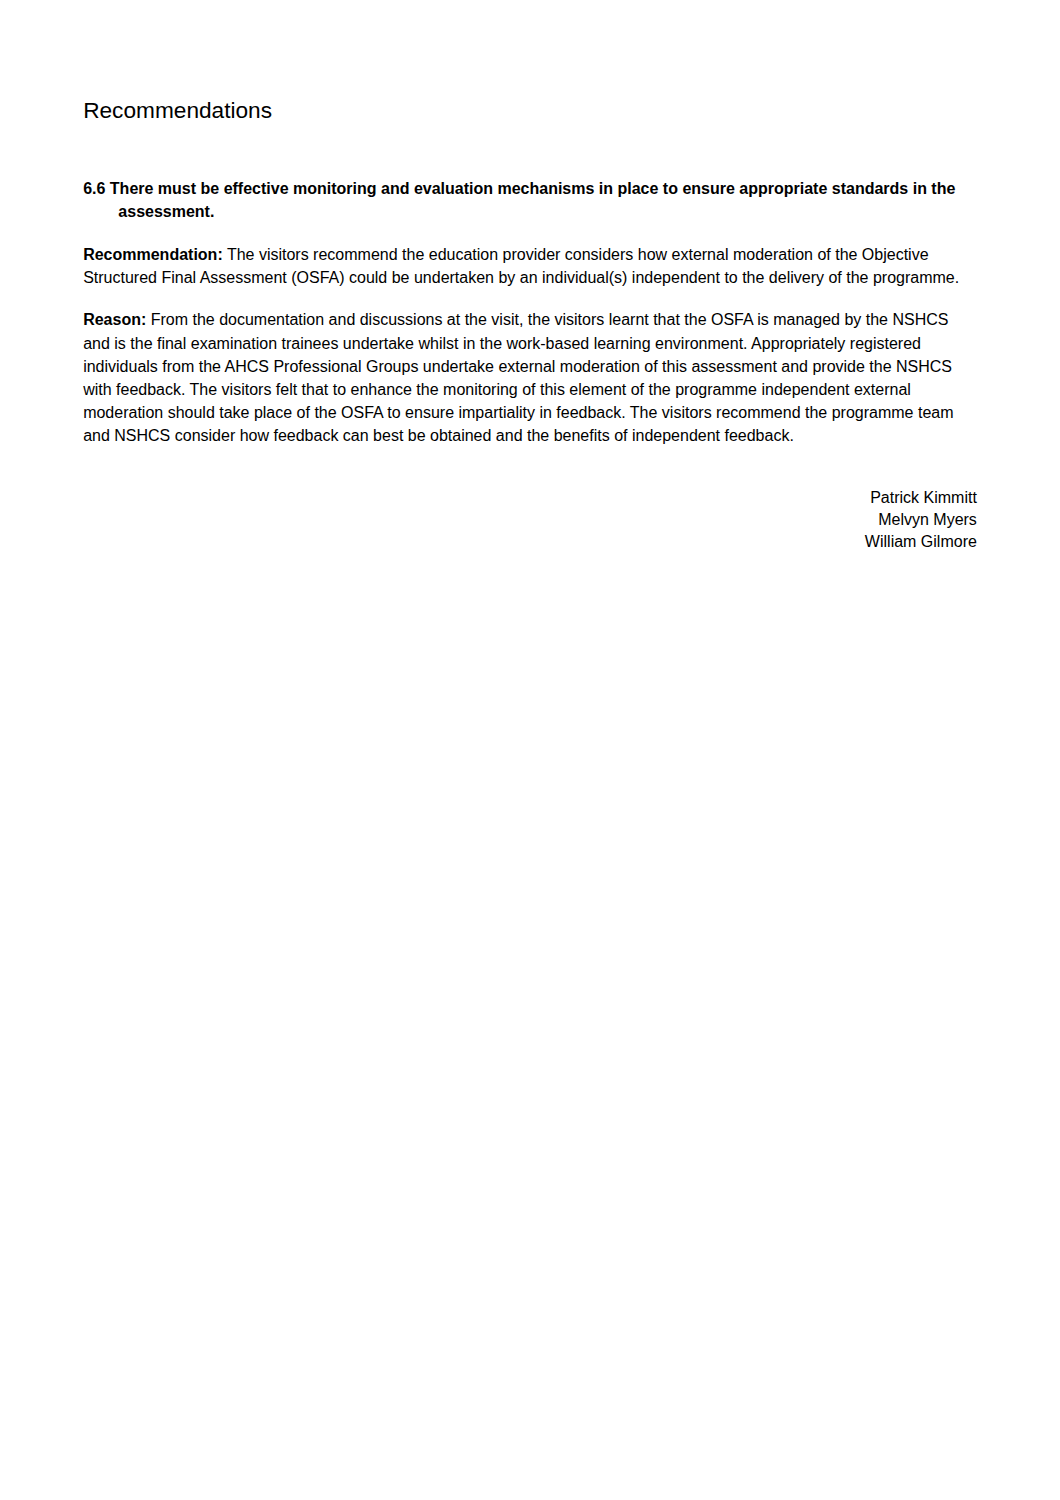Recommendations
6.6 There must be effective monitoring and evaluation mechanisms in place to ensure appropriate standards in the assessment.
Recommendation: The visitors recommend the education provider considers how external moderation of the Objective Structured Final Assessment (OSFA) could be undertaken by an individual(s) independent to the delivery of the programme.
Reason: From the documentation and discussions at the visit, the visitors learnt that the OSFA is managed by the NSHCS and is the final examination trainees undertake whilst in the work-based learning environment. Appropriately registered individuals from the AHCS Professional Groups undertake external moderation of this assessment and provide the NSHCS with feedback. The visitors felt that to enhance the monitoring of this element of the programme independent external moderation should take place of the OSFA to ensure impartiality in feedback. The visitors recommend the programme team and NSHCS consider how feedback can best be obtained and the benefits of independent feedback.
Patrick Kimmitt
Melvyn Myers
William Gilmore